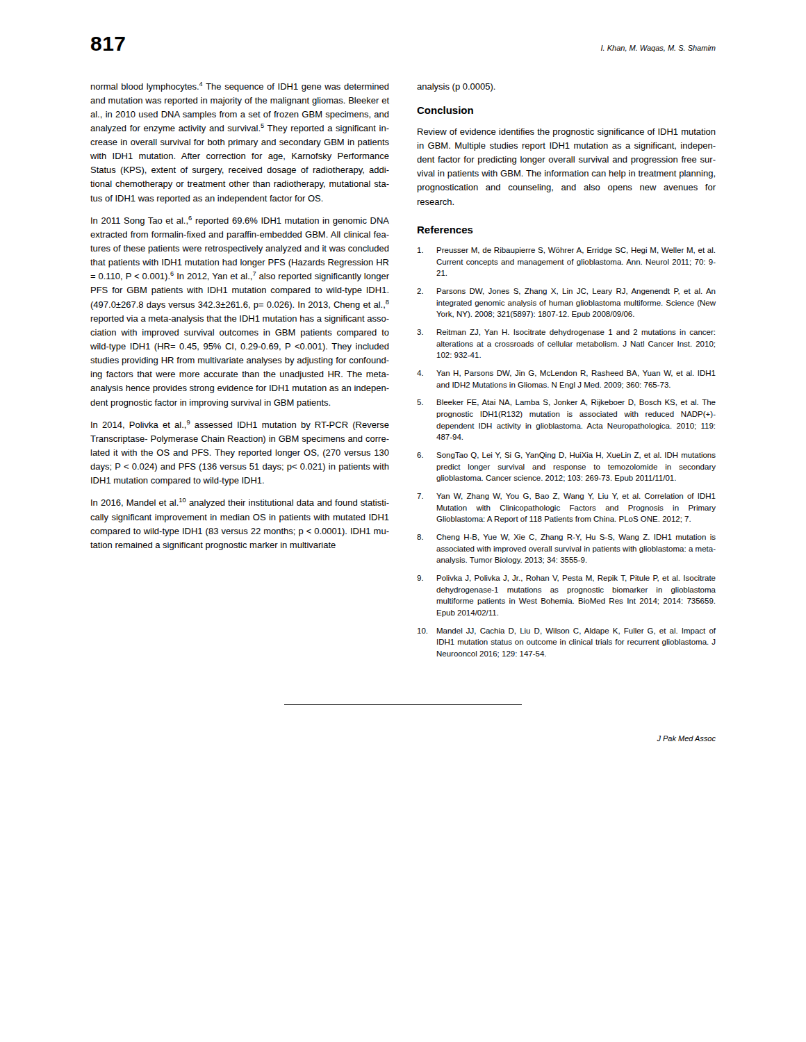817
I. Khan, M. Waqas, M. S. Shamim
normal blood lymphocytes.4 The sequence of IDH1 gene was determined and mutation was reported in majority of the malignant gliomas. Bleeker et al., in 2010 used DNA samples from a set of frozen GBM specimens, and analyzed for enzyme activity and survival.5 They reported a significant increase in overall survival for both primary and secondary GBM in patients with IDH1 mutation. After correction for age, Karnofsky Performance Status (KPS), extent of surgery, received dosage of radiotherapy, additional chemotherapy or treatment other than radiotherapy, mutational status of IDH1 was reported as an independent factor for OS.
In 2011 Song Tao et al.,6 reported 69.6% IDH1 mutation in genomic DNA extracted from formalin-fixed and paraffin-embedded GBM. All clinical features of these patients were retrospectively analyzed and it was concluded that patients with IDH1 mutation had longer PFS (Hazards Regression HR = 0.110, P < 0.001).6 In 2012, Yan et al.,7 also reported significantly longer PFS for GBM patients with IDH1 mutation compared to wild-type IDH1. (497.0±267.8 days versus 342.3±261.6, p= 0.026). In 2013, Cheng et al.,8 reported via a meta-analysis that the IDH1 mutation has a significant association with improved survival outcomes in GBM patients compared to wild-type IDH1 (HR= 0.45, 95% CI, 0.29-0.69, P <0.001). They included studies providing HR from multivariate analyses by adjusting for confounding factors that were more accurate than the unadjusted HR. The meta-analysis hence provides strong evidence for IDH1 mutation as an independent prognostic factor in improving survival in GBM patients.
In 2014, Polivka et al.,9 assessed IDH1 mutation by RT-PCR (Reverse Transcriptase- Polymerase Chain Reaction) in GBM specimens and correlated it with the OS and PFS. They reported longer OS, (270 versus 130 days; P < 0.024) and PFS (136 versus 51 days; p< 0.021) in patients with IDH1 mutation compared to wild-type IDH1.
In 2016, Mandel et al.10 analyzed their institutional data and found statistically significant improvement in median OS in patients with mutated IDH1 compared to wild-type IDH1 (83 versus 22 months; p < 0.0001). IDH1 mutation remained a significant prognostic marker in multivariate
analysis (p 0.0005).
Conclusion
Review of evidence identifies the prognostic significance of IDH1 mutation in GBM. Multiple studies report IDH1 mutation as a significant, independent factor for predicting longer overall survival and progression free survival in patients with GBM. The information can help in treatment planning, prognostication and counseling, and also opens new avenues for research.
References
Preusser M, de Ribaupierre S, Wöhrer A, Erridge SC, Hegi M, Weller M, et al. Current concepts and management of glioblastoma. Ann. Neurol 2011; 70: 9-21.
Parsons DW, Jones S, Zhang X, Lin JC, Leary RJ, Angenendt P, et al. An integrated genomic analysis of human glioblastoma multiforme. Science (New York, NY). 2008; 321(5897): 1807-12. Epub 2008/09/06.
Reitman ZJ, Yan H. Isocitrate dehydrogenase 1 and 2 mutations in cancer: alterations at a crossroads of cellular metabolism. J Natl Cancer Inst. 2010; 102: 932-41.
Yan H, Parsons DW, Jin G, McLendon R, Rasheed BA, Yuan W, et al. IDH1 and IDH2 Mutations in Gliomas. N Engl J Med. 2009; 360: 765-73.
Bleeker FE, Atai NA, Lamba S, Jonker A, Rijkeboer D, Bosch KS, et al. The prognostic IDH1(R132) mutation is associated with reduced NADP(+)-dependent IDH activity in glioblastoma. Acta Neuropathologica. 2010; 119: 487-94.
SongTao Q, Lei Y, Si G, YanQing D, HuiXia H, XueLin Z, et al. IDH mutations predict longer survival and response to temozolomide in secondary glioblastoma. Cancer science. 2012; 103: 269-73. Epub 2011/11/01.
Yan W, Zhang W, You G, Bao Z, Wang Y, Liu Y, et al. Correlation of IDH1 Mutation with Clinicopathologic Factors and Prognosis in Primary Glioblastoma: A Report of 118 Patients from China. PLoS ONE. 2012; 7.
Cheng H-B, Yue W, Xie C, Zhang R-Y, Hu S-S, Wang Z. IDH1 mutation is associated with improved overall survival in patients with glioblastoma: a meta-analysis. Tumor Biology. 2013; 34: 3555-9.
Polivka J, Polivka J, Jr., Rohan V, Pesta M, Repik T, Pitule P, et al. Isocitrate dehydrogenase-1 mutations as prognostic biomarker in glioblastoma multiforme patients in West Bohemia. BioMed Res Int 2014; 2014: 735659. Epub 2014/02/11.
Mandel JJ, Cachia D, Liu D, Wilson C, Aldape K, Fuller G, et al. Impact of IDH1 mutation status on outcome in clinical trials for recurrent glioblastoma. J Neurooncol 2016; 129: 147-54.
J Pak Med Assoc